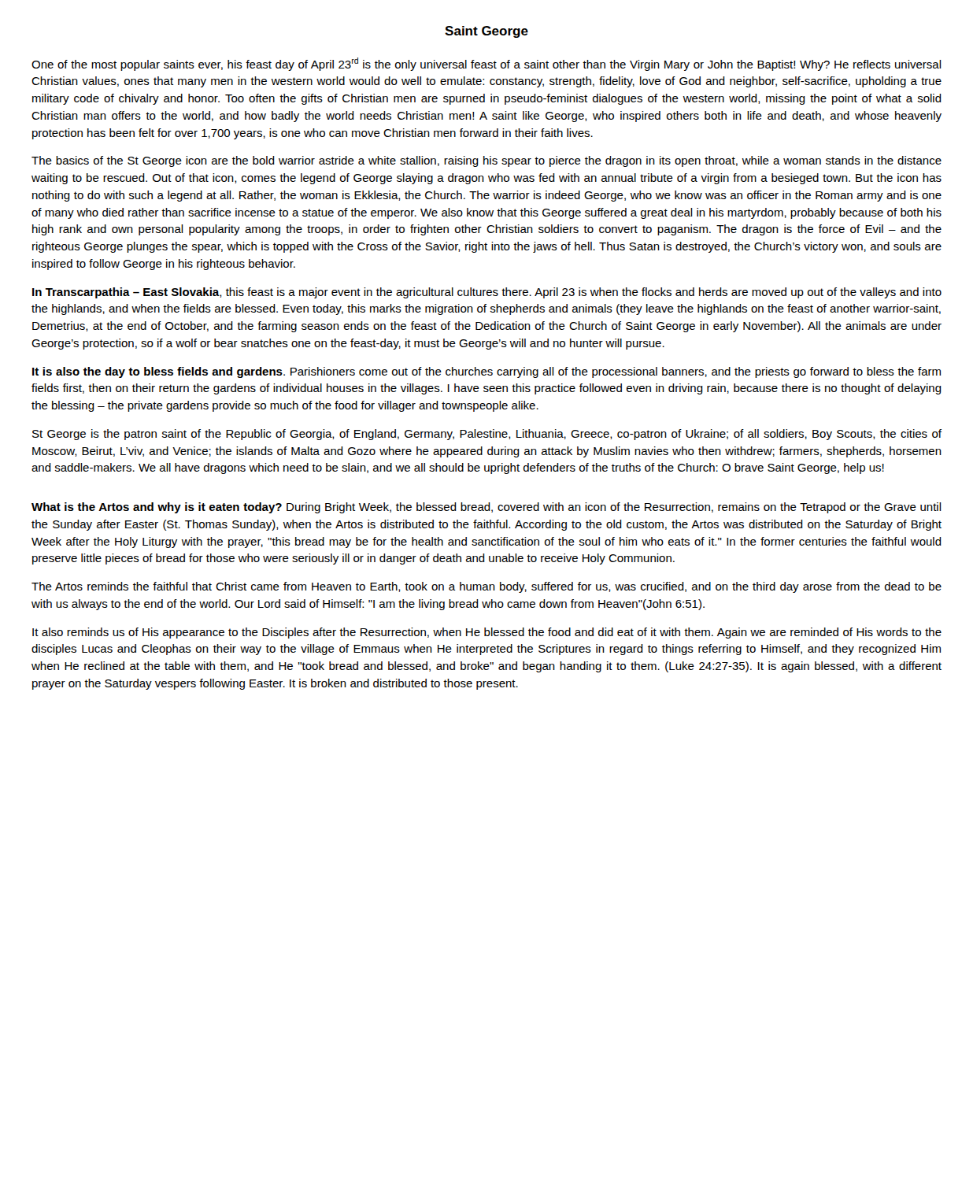Saint George
One of the most popular saints ever, his feast day of April 23rd is the only universal feast of a saint other than the Virgin Mary or John the Baptist! Why? He reflects universal Christian values, ones that many men in the western world would do well to emulate: constancy, strength, fidelity, love of God and neighbor, self-sacrifice, upholding a true military code of chivalry and honor. Too often the gifts of Christian men are spurned in pseudo-feminist dialogues of the western world, missing the point of what a solid Christian man offers to the world, and how badly the world needs Christian men! A saint like George, who inspired others both in life and death, and whose heavenly protection has been felt for over 1,700 years, is one who can move Christian men forward in their faith lives.
The basics of the St George icon are the bold warrior astride a white stallion, raising his spear to pierce the dragon in its open throat, while a woman stands in the distance waiting to be rescued. Out of that icon, comes the legend of George slaying a dragon who was fed with an annual tribute of a virgin from a besieged town. But the icon has nothing to do with such a legend at all. Rather, the woman is Ekklesia, the Church. The warrior is indeed George, who we know was an officer in the Roman army and is one of many who died rather than sacrifice incense to a statue of the emperor. We also know that this George suffered a great deal in his martyrdom, probably because of both his high rank and own personal popularity among the troops, in order to frighten other Christian soldiers to convert to paganism. The dragon is the force of Evil – and the righteous George plunges the spear, which is topped with the Cross of the Savior, right into the jaws of hell. Thus Satan is destroyed, the Church’s victory won, and souls are inspired to follow George in his righteous behavior.
In Transcarpathia – East Slovakia, this feast is a major event in the agricultural cultures there. April 23 is when the flocks and herds are moved up out of the valleys and into the highlands, and when the fields are blessed. Even today, this marks the migration of shepherds and animals (they leave the highlands on the feast of another warrior-saint, Demetrius, at the end of October, and the farming season ends on the feast of the Dedication of the Church of Saint George in early November). All the animals are under George’s protection, so if a wolf or bear snatches one on the feast-day, it must be George’s will and no hunter will pursue.
It is also the day to bless fields and gardens. Parishioners come out of the churches carrying all of the processional banners, and the priests go forward to bless the farm fields first, then on their return the gardens of individual houses in the villages. I have seen this practice followed even in driving rain, because there is no thought of delaying the blessing – the private gardens provide so much of the food for villager and townspeople alike.
St George is the patron saint of the Republic of Georgia, of England, Germany, Palestine, Lithuania, Greece, co-patron of Ukraine; of all soldiers, Boy Scouts, the cities of Moscow, Beirut, L’viv, and Venice; the islands of Malta and Gozo where he appeared during an attack by Muslim navies who then withdrew; farmers, shepherds, horsemen and saddle-makers. We all have dragons which need to be slain, and we all should be upright defenders of the truths of the Church: O brave Saint George, help us!
What is the Artos and why is it eaten today? During Bright Week, the blessed bread, covered with an icon of the Resurrection, remains on the Tetrapod or the Grave until the Sunday after Easter (St. Thomas Sunday), when the Artos is distributed to the faithful. According to the old custom, the Artos was distributed on the Saturday of Bright Week after the Holy Liturgy with the prayer, "this bread may be for the health and sanctification of the soul of him who eats of it." In the former centuries the faithful would preserve little pieces of bread for those who were seriously ill or in danger of death and unable to receive Holy Communion.
The Artos reminds the faithful that Christ came from Heaven to Earth, took on a human body, suffered for us, was crucified, and on the third day arose from the dead to be with us always to the end of the world. Our Lord said of Himself: "I am the living bread who came down from Heaven"(John 6:51).
It also reminds us of His appearance to the Disciples after the Resurrection, when He blessed the food and did eat of it with them. Again we are reminded of His words to the disciples Lucas and Cleophas on their way to the village of Emmaus when He interpreted the Scriptures in regard to things referring to Himself, and they recognized Him when He reclined at the table with them, and He "took bread and blessed, and broke" and began handing it to them. (Luke 24:27-35). It is again blessed, with a different prayer on the Saturday vespers following Easter. It is broken and distributed to those present.